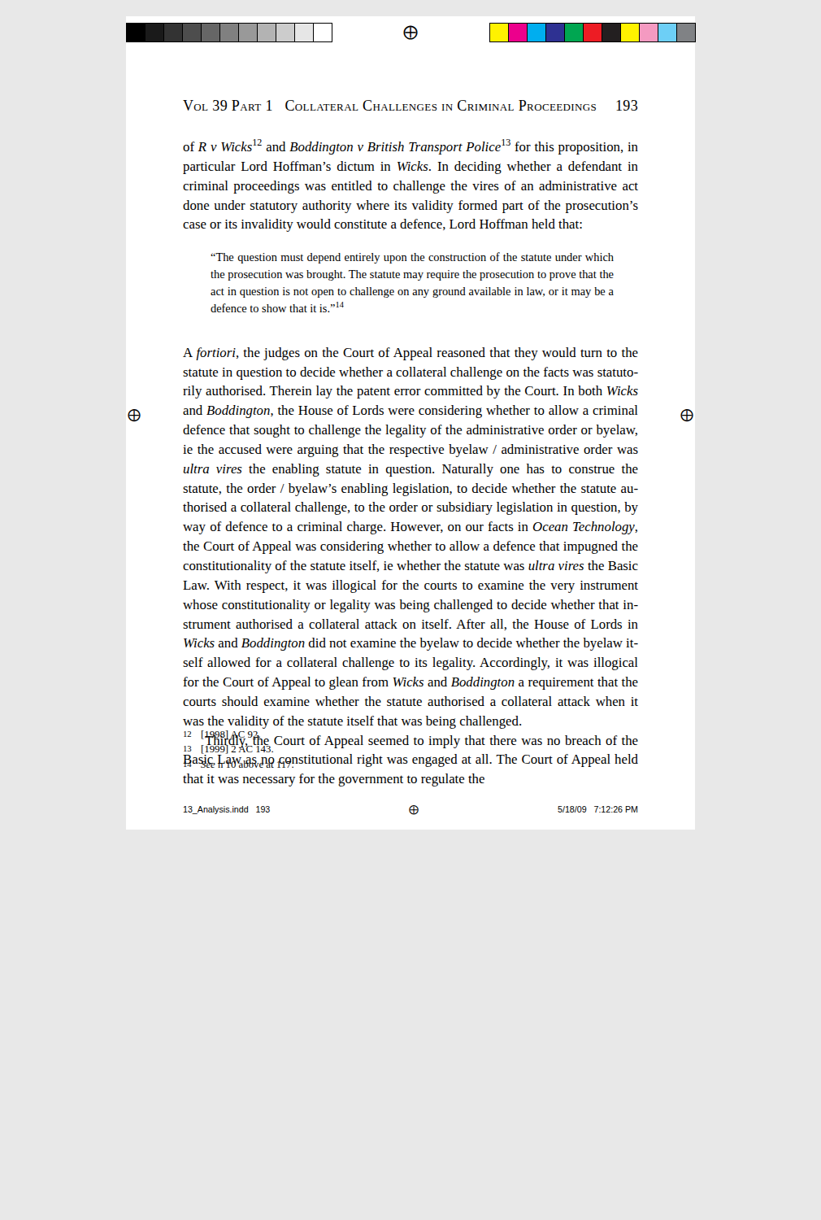⨁
⨁
⨁
Vol 39 Part 1
Collateral Challenges in Criminal Proceedings 193
of R v Wicks12 and Boddington v British Transport Police13 for this proposition, in particular Lord Hoffman’s dictum in Wicks. In deciding whether a defendant in criminal proceedings was entitled to challenge the vires of an administrative act done under statutory authority where its validity formed part of the prosecution’s case or its invalidity would constitute a defence, Lord Hoffman held that:
“The question must depend entirely upon the construction of the statute under which the prosecution was brought. The statute may require the prosecution to prove that the act in question is not open to challenge on any ground available in law, or it may be a defence to show that it is.”14
A fortiori, the judges on the Court of Appeal reasoned that they would turn to the statute in question to decide whether a collateral challenge on the facts was statutorily authorised. Therein lay the patent error committed by the Court. In both Wicks and Boddington, the House of Lords were considering whether to allow a criminal defence that sought to challenge the legality of the administrative order or byelaw, ie the accused were arguing that the respective byelaw / administrative order was ultra vires the enabling statute in question. Naturally one has to construe the statute, the order / byelaw’s enabling legislation, to decide whether the statute authorised a collateral challenge, to the order or subsidiary legislation in question, by way of defence to a criminal charge. However, on our facts in Ocean Technology, the Court of Appeal was considering whether to allow a defence that impugned the constitutionality of the statute itself, ie whether the statute was ultra vires the Basic Law. With respect, it was illogical for the courts to examine the very instrument whose constitutionality or legality was being challenged to decide whether that instrument authorised a collateral attack on itself. After all, the House of Lords in Wicks and Boddington did not examine the byelaw to decide whether the byelaw itself allowed for a collateral challenge to its legality. Accordingly, it was illogical for the Court of Appeal to glean from Wicks and Boddington a requirement that the courts should examine whether the statute authorised a collateral attack when it was the validity of the statute itself that was being challenged.
Thirdly, the Court of Appeal seemed to imply that there was no breach of the Basic Law as no constitutional right was engaged at all. The Court of Appeal held that it was necessary for the government to regulate the
12[1998] AC 92.
13[1999] 2 AC 143.
14 See n 10 above at 117.
13_Analysis.indd 193
⨁
5/18/09 7:12:26 PM